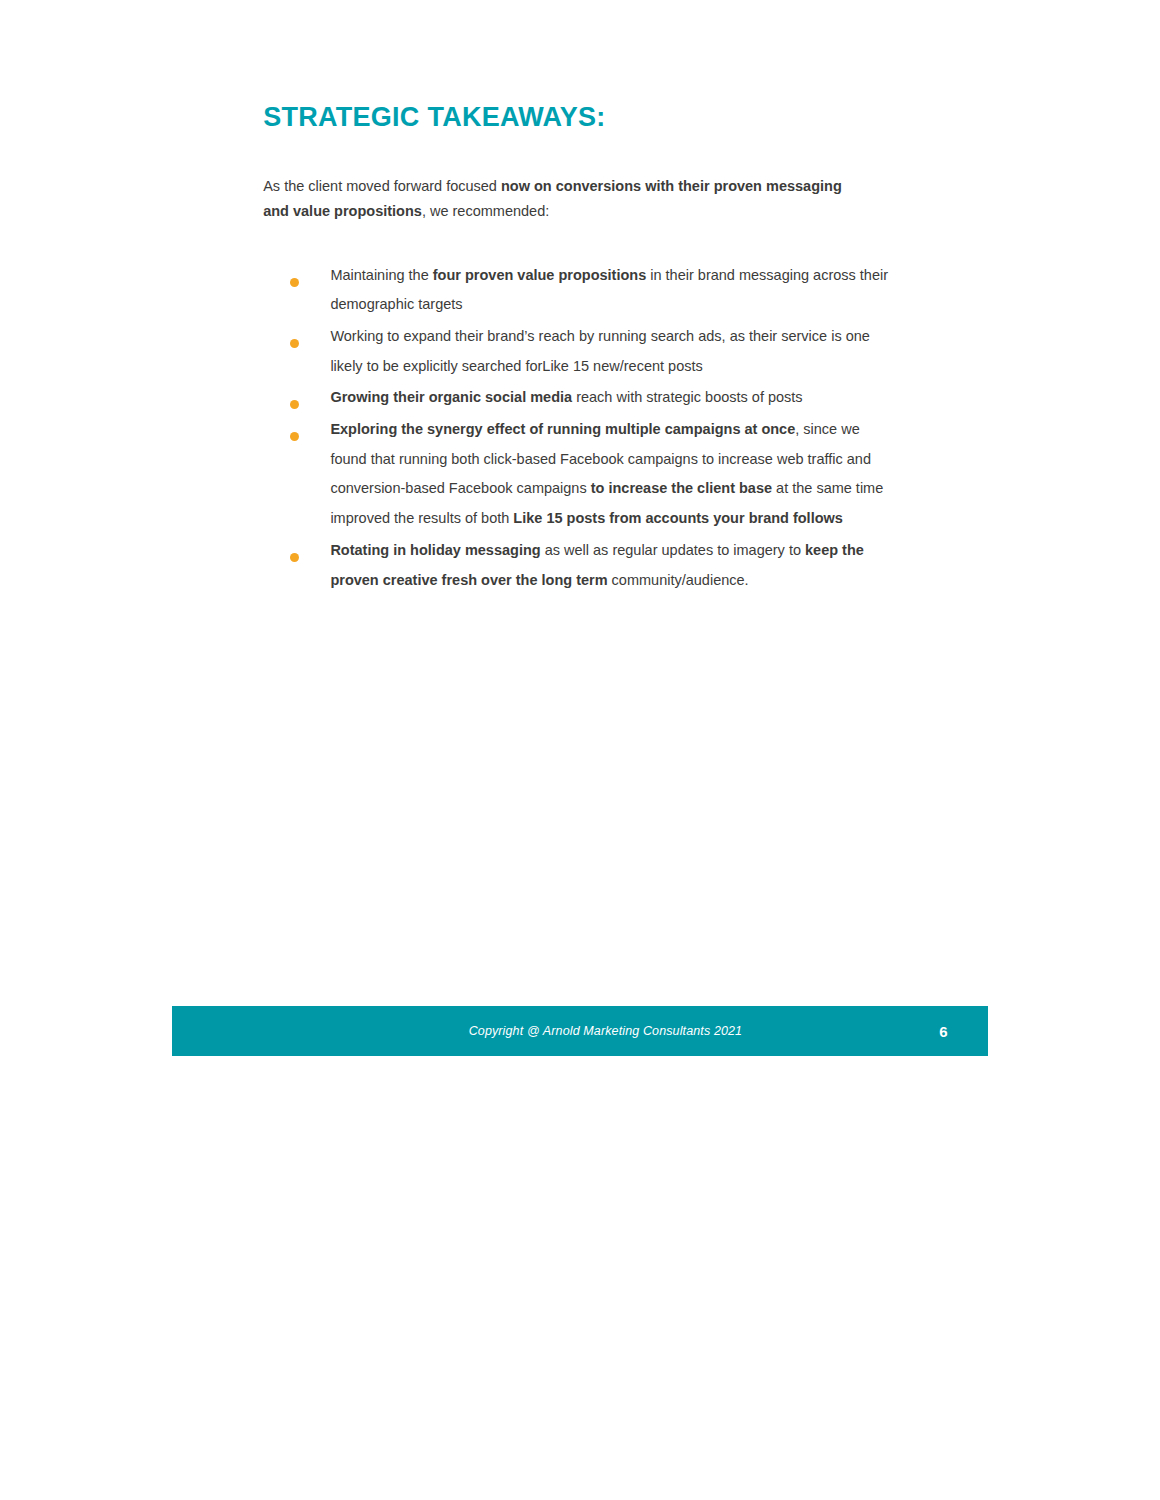STRATEGIC TAKEAWAYS:
As the client moved forward focused now on conversions with their proven messaging and value propositions, we recommended:
Maintaining the four proven value propositions in their brand messaging across their demographic targets
Working to expand their brand’s reach by running search ads, as their service is one likely to be explicitly searched forLike 15 new/recent posts
Growing their organic social media reach with strategic boosts of posts
Exploring the synergy effect of running multiple campaigns at once, since we found that running both click-based Facebook campaigns to increase web traffic and conversion-based Facebook campaigns to increase the client base at the same time improved the results of both Like 15 posts from accounts your brand follows
Rotating in holiday messaging as well as regular updates to imagery to keep the proven creative fresh over the long term community/audience.
Copyright @ Arnold Marketing Consultants 2021 6